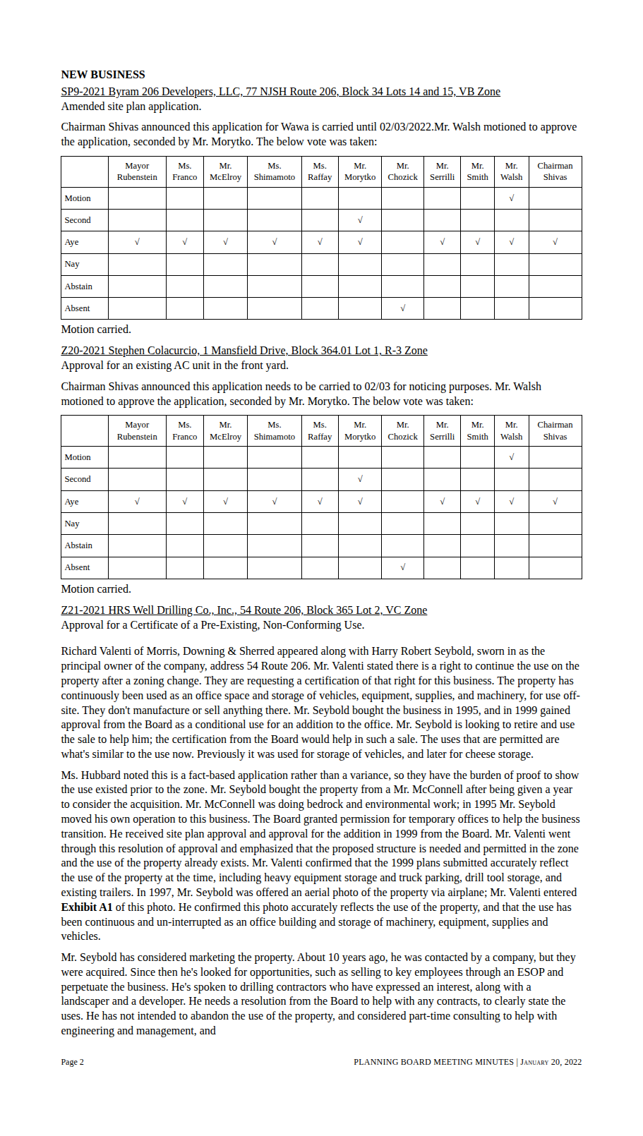NEW BUSINESS
SP9-2021 Byram 206 Developers, LLC, 77 NJSH Route 206, Block 34 Lots 14 and 15, VB Zone
Amended site plan application.
Chairman Shivas announced this application for Wawa is carried until 02/03/2022.Mr. Walsh motioned to approve the application, seconded by Mr. Morytko. The below vote was taken:
| | Mayor Rubenstein | Ms. Franco | Mr. McElroy | Ms. Shimamoto | Ms. Raffay | Mr. Morytko | Mr. Chozick | Mr. Serrilli | Mr. Smith | Mr. Walsh | Chairman Shivas |
| --- | --- | --- | --- | --- | --- | --- | --- | --- | --- | --- | --- |
| Motion | | | | | | | | | | √ | |
| Second | | | | | | √ | | | | | |
| Aye | √ | √ | √ | √ | √ | √ | | √ | √ | √ | √ |
| Nay | | | | | | | | | | | |
| Abstain | | | | | | | | | | | |
| Absent | | | | | | | √ | | | | |
Motion carried.
Z20-2021 Stephen Colacurcio, 1 Mansfield Drive, Block 364.01 Lot 1, R-3 Zone
Approval for an existing AC unit in the front yard.
Chairman Shivas announced this application needs to be carried to 02/03 for noticing purposes. Mr. Walsh motioned to approve the application, seconded by Mr. Morytko. The below vote was taken:
| | Mayor Rubenstein | Ms. Franco | Mr. McElroy | Ms. Shimamoto | Ms. Raffay | Mr. Morytko | Mr. Chozick | Mr. Serrilli | Mr. Smith | Mr. Walsh | Chairman Shivas |
| --- | --- | --- | --- | --- | --- | --- | --- | --- | --- | --- | --- |
| Motion | | | | | | | | | | √ | |
| Second | | | | | | √ | | | | | |
| Aye | √ | √ | √ | √ | √ | √ | | √ | √ | √ | √ |
| Nay | | | | | | | | | | | |
| Abstain | | | | | | | | | | | |
| Absent | | | | | | | √ | | | | |
Motion carried.
Z21-2021 HRS Well Drilling Co., Inc., 54 Route 206, Block 365 Lot 2, VC Zone
Approval for a Certificate of a Pre-Existing, Non-Conforming Use.
Richard Valenti of Morris, Downing & Sherred appeared along with Harry Robert Seybold, sworn in as the principal owner of the company, address 54 Route 206. Mr. Valenti stated there is a right to continue the use on the property after a zoning change. They are requesting a certification of that right for this business. The property has continuously been used as an office space and storage of vehicles, equipment, supplies, and machinery, for use off-site. They don't manufacture or sell anything there. Mr. Seybold bought the business in 1995, and in 1999 gained approval from the Board as a conditional use for an addition to the office. Mr. Seybold is looking to retire and use the sale to help him; the certification from the Board would help in such a sale. The uses that are permitted are what's similar to the use now. Previously it was used for storage of vehicles, and later for cheese storage.
Ms. Hubbard noted this is a fact-based application rather than a variance, so they have the burden of proof to show the use existed prior to the zone. Mr. Seybold bought the property from a Mr. McConnell after being given a year to consider the acquisition. Mr. McConnell was doing bedrock and environmental work; in 1995 Mr. Seybold moved his own operation to this business. The Board granted permission for temporary offices to help the business transition. He received site plan approval and approval for the addition in 1999 from the Board. Mr. Valenti went through this resolution of approval and emphasized that the proposed structure is needed and permitted in the zone and the use of the property already exists. Mr. Valenti confirmed that the 1999 plans submitted accurately reflect the use of the property at the time, including heavy equipment storage and truck parking, drill tool storage, and existing trailers. In 1997, Mr. Seybold was offered an aerial photo of the property via airplane; Mr. Valenti entered Exhibit A1 of this photo. He confirmed this photo accurately reflects the use of the property, and that the use has been continuous and un-interrupted as an office building and storage of machinery, equipment, supplies and vehicles.
Mr. Seybold has considered marketing the property. About 10 years ago, he was contacted by a company, but they were acquired. Since then he's looked for opportunities, such as selling to key employees through an ESOP and perpetuate the business. He's spoken to drilling contractors who have expressed an interest, along with a landscaper and a developer. He needs a resolution from the Board to help with any contracts, to clearly state the uses. He has not intended to abandon the use of the property, and considered part-time consulting to help with engineering and management, and
Page 2 PLANNING BOARD MEETING MINUTES | January 20, 2022